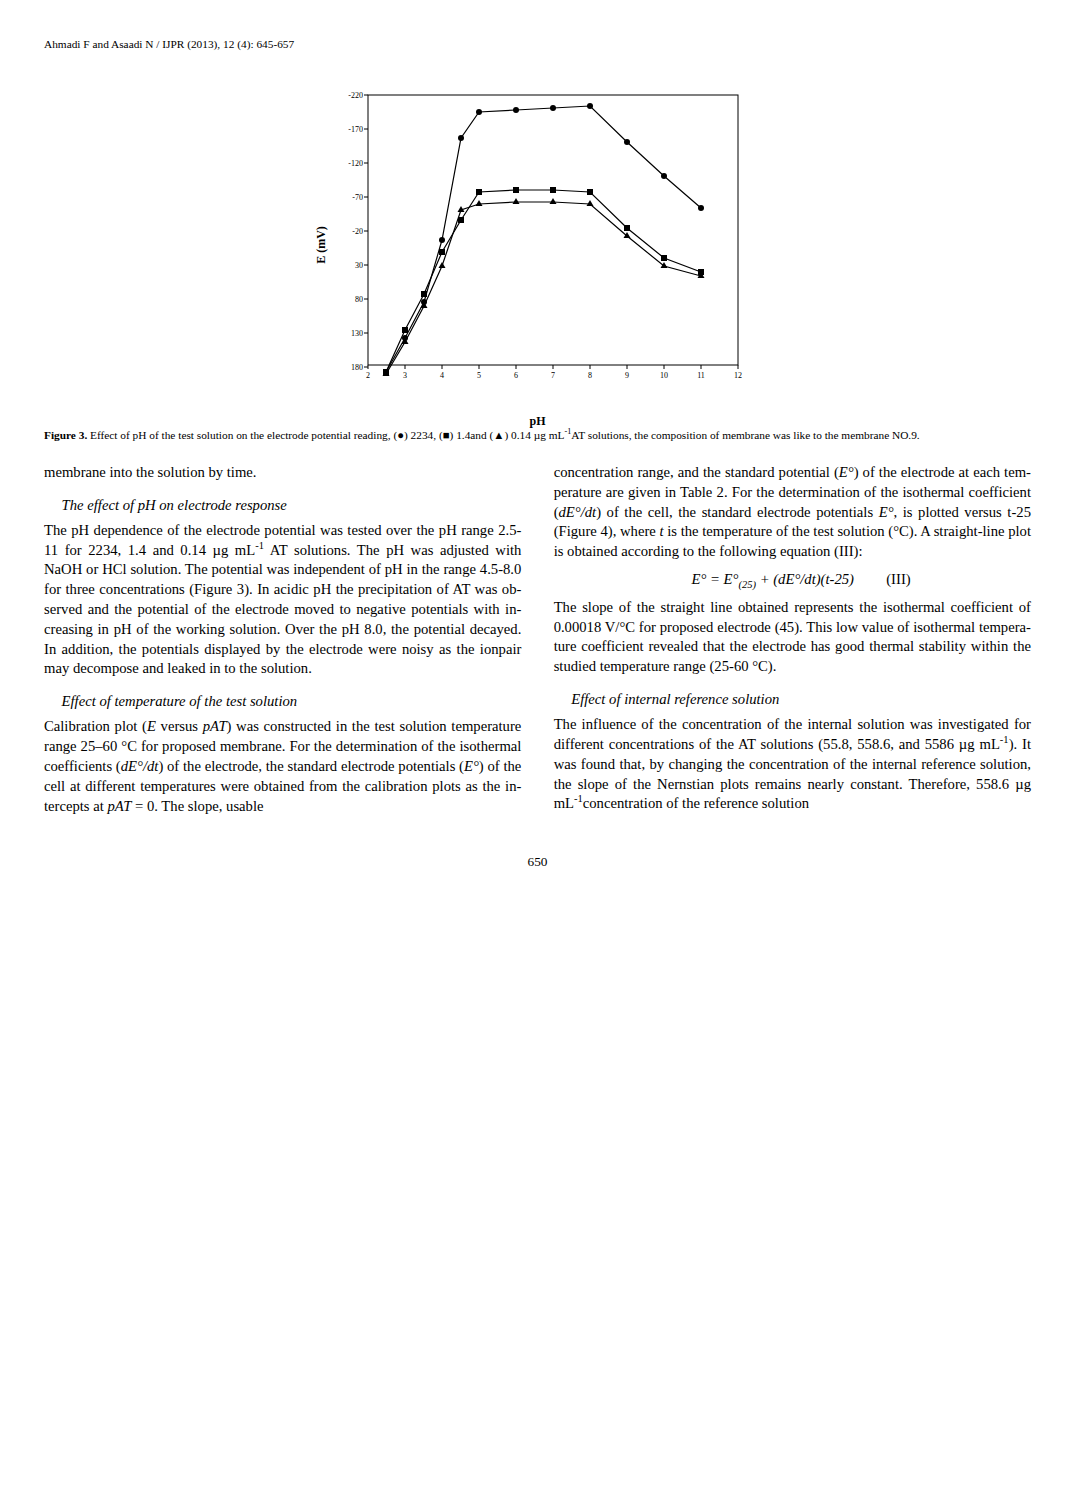Ahmadi F and Asaadi N / IJPR (2013), 12 (4): 645-657
E (mV)
-220 -170 -120 -70 -20 30 80 130 180 2 3 4 5 6 7 8 9 10 11 12
pH
Figure 3. Effect of pH of the test solution on the electrode potential reading, (●) 2234, (■) 1.4and (▲) 0.14 µg mL-1AT solutions, the composition of membrane was like to the membrane NO.9.
membrane into the solution by time.
The effect of pH on electrode response
The pH dependence of the electrode potential was tested over the pH range 2.5-11 for 2234, 1.4 and 0.14 µg mL-1 AT solutions. The pH was adjusted with NaOH or HCl solution. The potential was independent of pH in the range 4.5-8.0 for three concentrations (Figure 3). In acidic pH the precipitation of AT was observed and the potential of the electrode moved to negative potentials with increasing in pH of the working solution. Over the pH 8.0, the potential decayed. In addition, the potentials displayed by the electrode were noisy as the ionpair may decompose and leaked in to the solution.
Effect of temperature of the test solution
Calibration plot (E versus pAT) was constructed in the test solution temperature range 25–60 °C for proposed membrane. For the determination of the isothermal coefficients (dE°/dt) of the electrode, the standard electrode potentials (E°) of the cell at different temperatures were obtained from the calibration plots as the intercepts at pAT = 0. The slope, usable
concentration range, and the standard potential (E°) of the electrode at each temperature are given in Table 2. For the determination of the isothermal coefficient (dE°/dt) of the cell, the standard electrode potentials E°, is plotted versus t-25 (Figure 4), where t is the temperature of the test solution (°C). A straight-line plot is obtained according to the following equation (III):
E° = E°(25) + (dE°/dt)(t-25)(III)
The slope of the straight line obtained represents the isothermal coefficient of 0.00018 V/°C for proposed electrode (45). This low value of isothermal temperature coefficient revealed that the electrode has good thermal stability within the studied temperature range (25-60 °C).
Effect of internal reference solution
The influence of the concentration of the internal solution was investigated for different concentrations of the AT solutions (55.8, 558.6, and 5586 µg mL-1). It was found that, by changing the concentration of the internal reference solution, the slope of the Nernstian plots remains nearly constant. Therefore, 558.6 µg mL-1concentration of the reference solution
650